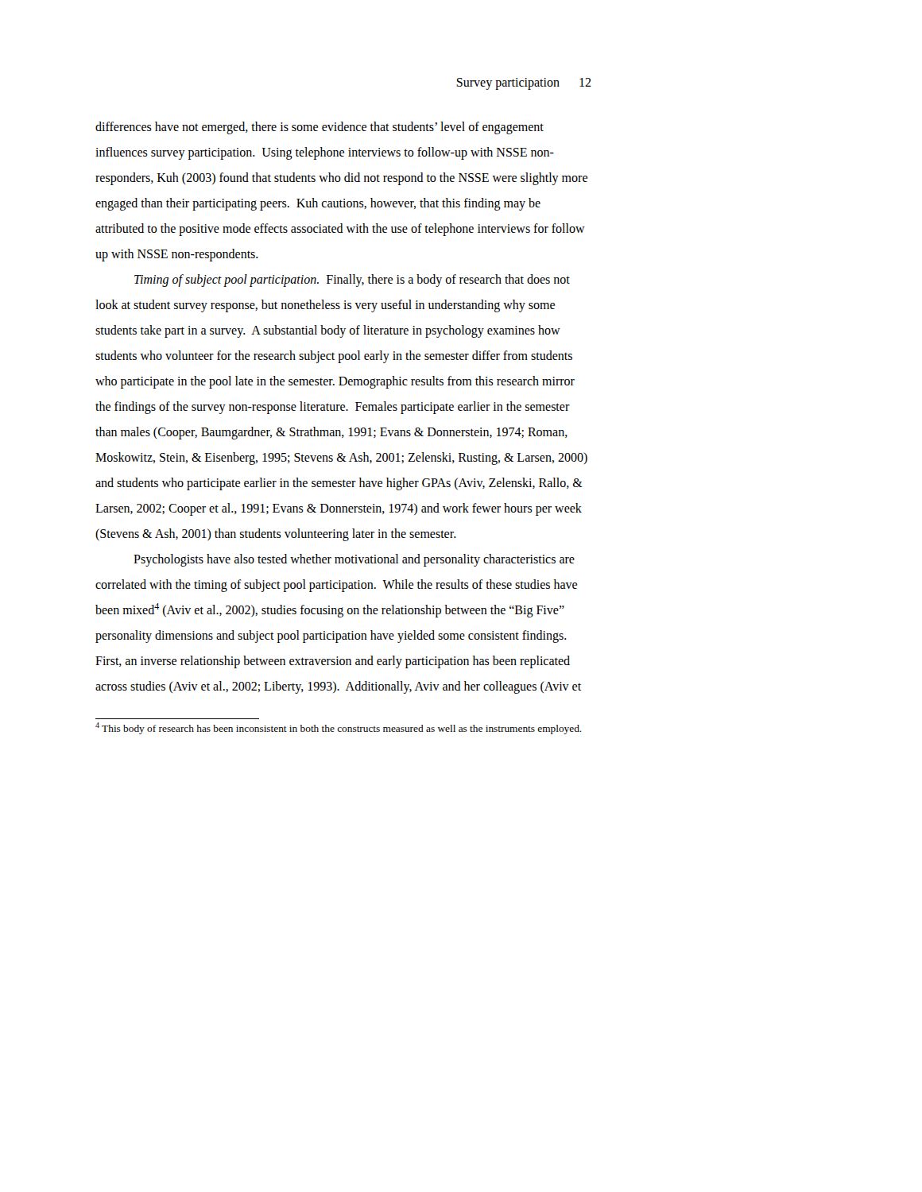Survey participation12
differences have not emerged, there is some evidence that students’ level of engagement influences survey participation. Using telephone interviews to follow-up with NSSE non-responders, Kuh (2003) found that students who did not respond to the NSSE were slightly more engaged than their participating peers. Kuh cautions, however, that this finding may be attributed to the positive mode effects associated with the use of telephone interviews for follow up with NSSE non-respondents.
Timing of subject pool participation. Finally, there is a body of research that does not look at student survey response, but nonetheless is very useful in understanding why some students take part in a survey. A substantial body of literature in psychology examines how students who volunteer for the research subject pool early in the semester differ from students who participate in the pool late in the semester. Demographic results from this research mirror the findings of the survey non-response literature. Females participate earlier in the semester than males (Cooper, Baumgardner, & Strathman, 1991; Evans & Donnerstein, 1974; Roman, Moskowitz, Stein, & Eisenberg, 1995; Stevens & Ash, 2001; Zelenski, Rusting, & Larsen, 2000) and students who participate earlier in the semester have higher GPAs (Aviv, Zelenski, Rallo, & Larsen, 2002; Cooper et al., 1991; Evans & Donnerstein, 1974) and work fewer hours per week (Stevens & Ash, 2001) than students volunteering later in the semester.
Psychologists have also tested whether motivational and personality characteristics are correlated with the timing of subject pool participation. While the results of these studies have been mixed4 (Aviv et al., 2002), studies focusing on the relationship between the “Big Five” personality dimensions and subject pool participation have yielded some consistent findings. First, an inverse relationship between extraversion and early participation has been replicated across studies (Aviv et al., 2002; Liberty, 1993). Additionally, Aviv and her colleagues (Aviv et
4 This body of research has been inconsistent in both the constructs measured as well as the instruments employed.